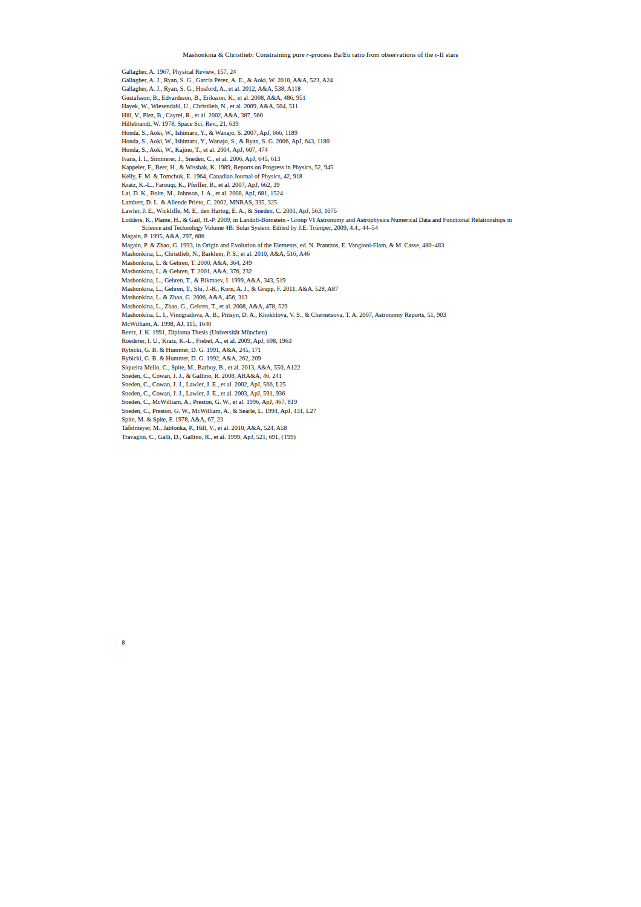Mashonkina & Christlieb: Constraining pure r-process Ba/Eu ratio from observations of the r-II stars
Gallagher, A. 1967, Physical Review, 157, 24
Gallagher, A. J., Ryan, S. G., García Pérez, A. E., & Aoki, W. 2010, A&A, 523, A24
Gallagher, A. J., Ryan, S. G., Hosford, A., et al. 2012, A&A, 538, A118
Gustafsson, B., Edvardsson, B., Eriksson, K., et al. 2008, A&A, 486, 951
Hayek, W., Wiesendahl, U., Christlieb, N., et al. 2009, A&A, 504, 511
Hill, V., Plez, B., Cayrel, R., et al. 2002, A&A, 387, 560
Hillebrandt, W. 1978, Space Sci. Rev., 21, 639
Honda, S., Aoki, W., Ishimaru, Y., & Wanajo, S. 2007, ApJ, 666, 1189
Honda, S., Aoki, W., Ishimaru, Y., Wanajo, S., & Ryan, S. G. 2006, ApJ, 643, 1180
Honda, S., Aoki, W., Kajino, T., et al. 2004, ApJ, 607, 474
Ivans, I. I., Simmerer, J., Sneden, C., et al. 2006, ApJ, 645, 613
Kappeler, F., Beer, H., & Wisshak, K. 1989, Reports on Progress in Physics, 52, 945
Kelly, F. M. & Tomchuk, E. 1964, Canadian Journal of Physics, 42, 918
Kratz, K.-L., Farouqi, K., Pfeiffer, B., et al. 2007, ApJ, 662, 39
Lai, D. K., Bolte, M., Johnson, J. A., et al. 2008, ApJ, 681, 1524
Lambert, D. L. & Allende Prieto, C. 2002, MNRAS, 335, 325
Lawler, J. E., Wickliffe, M. E., den Hartog, E. A., & Sneden, C. 2001, ApJ, 563, 1075
Lodders, K., Plame, H., & Gail, H.-P. 2009, in Landolt-Börnstein - Group VI Astronomy and Astrophysics Numerical Data and Functional Relationships in Science and Technology Volume 4B: Solar System. Edited by J.E. Trümper, 2009, 4.4., 44–54
Magain, P. 1995, A&A, 297, 686
Magain, P. & Zhao, G. 1993, in Origin and Evolution of the Elements, ed. N. Prantzos, E. Vangioni-Flam, & M. Casse, 480–483
Mashonkina, L., Christlieb, N., Barklem, P. S., et al. 2010, A&A, 516, A46
Mashonkina, L. & Gehren, T. 2000, A&A, 364, 249
Mashonkina, L. & Gehren, T. 2001, A&A, 376, 232
Mashonkina, L., Gehren, T., & Bikmaev, I. 1999, A&A, 343, 519
Mashonkina, L., Gehren, T., Shi, J.-R., Korn, A. J., & Grupp, F. 2011, A&A, 528, A87
Mashonkina, L. & Zhao, G. 2006, A&A, 456, 313
Mashonkina, L., Zhao, G., Gehren, T., et al. 2008, A&A, 478, 529
Mashonkina, L. I., Vinogradova, A. B., Ptitsyn, D. A., Khokhlova, V. S., & Chernetsova, T. A. 2007, Astronomy Reports, 51, 903
McWilliam, A. 1998, AJ, 115, 1640
Reetz, J. K. 1991, Diploma Thesis (Universität München)
Roederer, I. U., Kratz, K.-L., Frebel, A., et al. 2009, ApJ, 698, 1963
Rybicki, G. B. & Hummer, D. G. 1991, A&A, 245, 171
Rybicki, G. B. & Hummer, D. G. 1992, A&A, 262, 209
Siqueira Mello, C., Spite, M., Barbuy, B., et al. 2013, A&A, 550, A122
Sneden, C., Cowan, J. J., & Gallino, R. 2008, ARA&A, 46, 241
Sneden, C., Cowan, J. J., Lawler, J. E., et al. 2002, ApJ, 566, L25
Sneden, C., Cowan, J. J., Lawler, J. E., et al. 2003, ApJ, 591, 936
Sneden, C., McWilliam, A., Preston, G. W., et al. 1996, ApJ, 467, 819
Sneden, C., Preston, G. W., McWilliam, A., & Searle, L. 1994, ApJ, 431, L27
Spite, M. & Spite, F. 1978, A&A, 67, 23
Tafelmeyer, M., Jablonka, P., Hill, V., et al. 2010, A&A, 524, A58
Travaglio, C., Galli, D., Gallino, R., et al. 1999, ApJ, 521, 691, (T99)
8